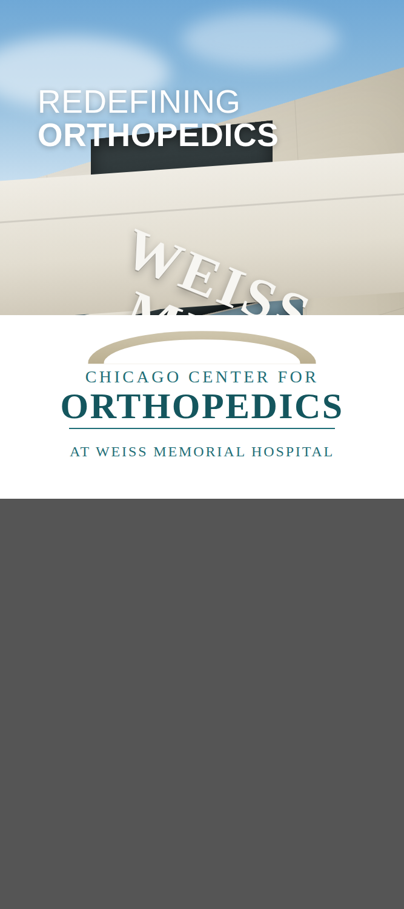WEISSMEM
Redefining Orthopedics
Chicago Center for
Orthopedics
At Weiss Memorial Hospital